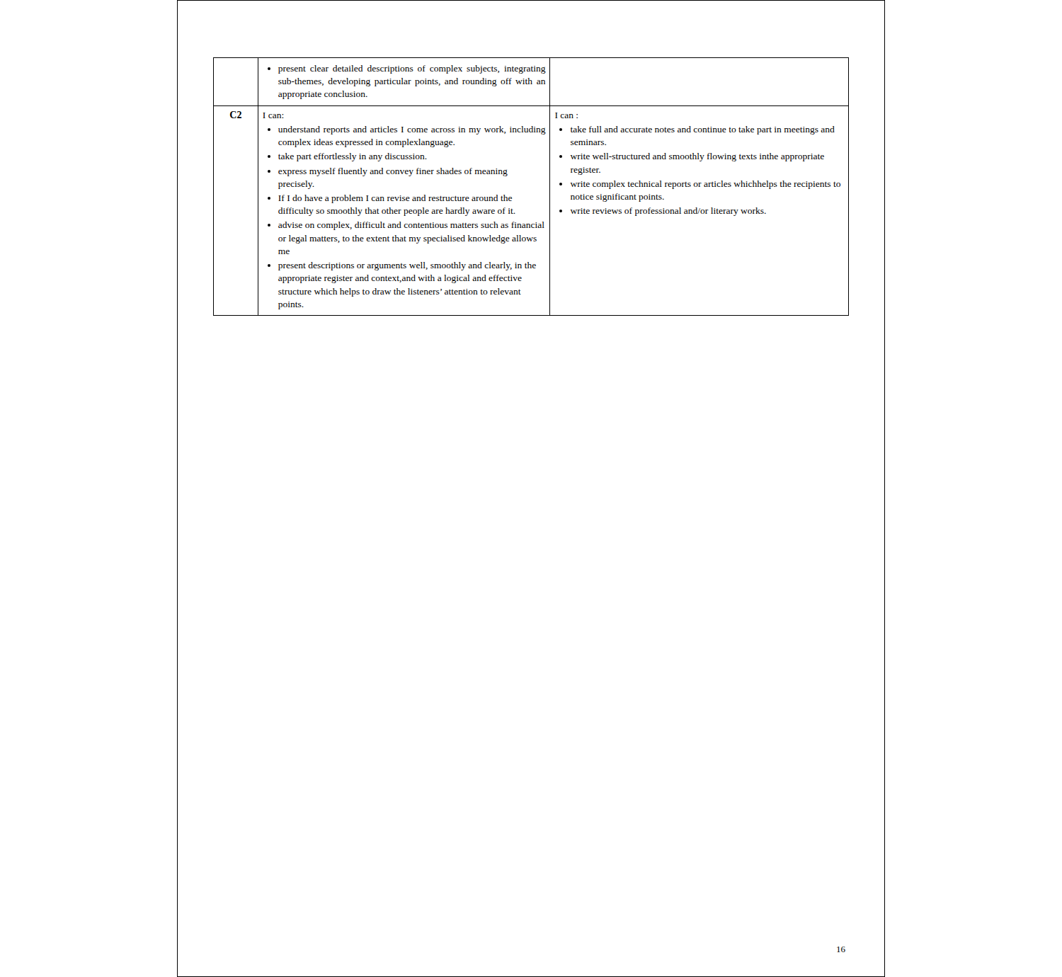| | present clear detailed descriptions of complex subjects, integrating sub-themes, developing particular points, and rounding off with an appropriate conclusion. | |
| C2 | I can: understand reports and articles I come across in my work, including complex ideas expressed in complexlanguage. take part effortlessly in any discussion. express myself fluently and convey finer shades of meaning precisely. If I do have a problem I can revise and restructure around the difficulty so smoothly that other people are hardly aware of it. advise on complex, difficult and contentious matters such as financial or legal matters, to the extent that my specialised knowledge allows me present descriptions or arguments well, smoothly and clearly, in the appropriate register and context,and with a logical and effective structure which helps to draw the listeners’ attention to relevant points. | I can : take full and accurate notes and continue to take part in meetings and seminars. write well-structured and smoothly flowing texts inthe appropriate register. write complex technical reports or articles whichhelps the recipients to notice significant points. write reviews of professional and/or literary works. |
16